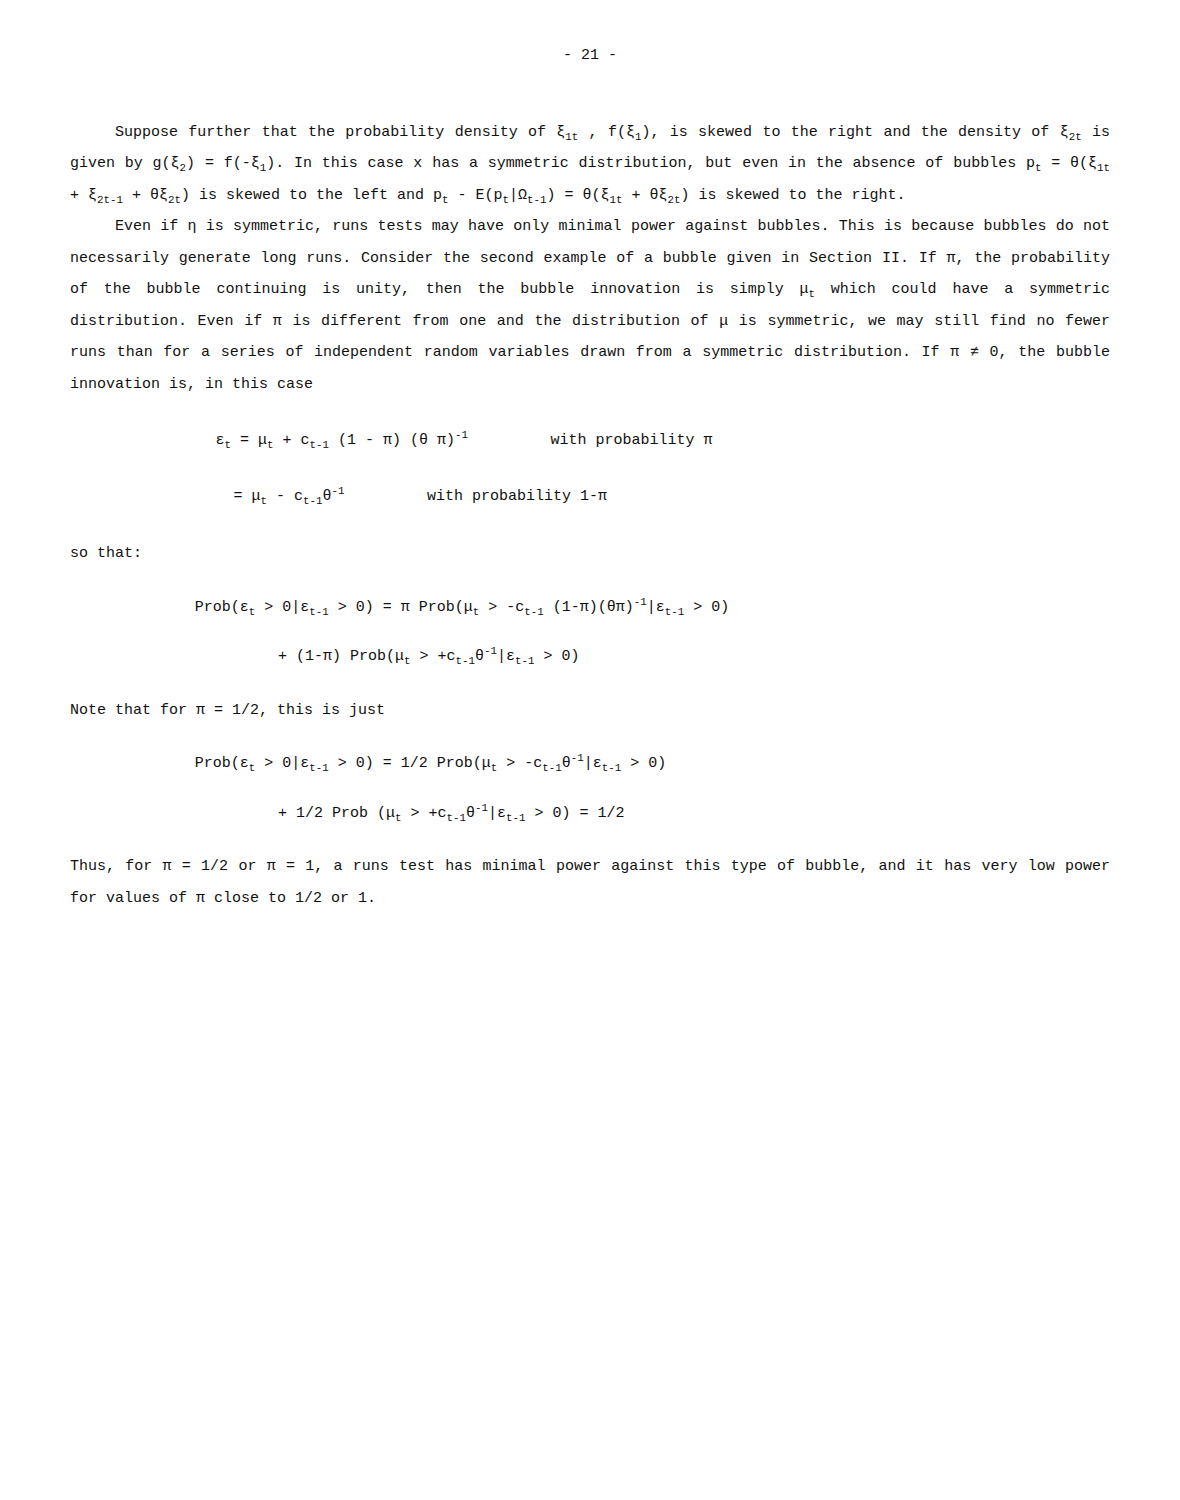- 21 -
Suppose further that the probability density of ξ1t , f(ξ1), is skewed to the right and the density of ξ2t is given by g(ξ2) = f(-ξ1). In this case x has a symmetric distribution, but even in the absence of bubbles pt = θ(ξ1t + ξ2t-1 + θξ2t) is skewed to the left and pt - E(pt|Ωt-1) = θ(ξ1t + θξ2t) is skewed to the right.
Even if η is symmetric, runs tests may have only minimal power against bubbles. This is because bubbles do not necessarily generate long runs. Consider the second example of a bubble given in Section II. If π, the probability of the bubble continuing is unity, then the bubble innovation is simply μt which could have a symmetric distribution. Even if π is different from one and the distribution of μ is symmetric, we may still find no fewer runs than for a series of independent random variables drawn from a symmetric distribution. If π ≠ 0, the bubble innovation is, in this case
εt = μt + ct-1 (1 - π) (θ π)-1with probability π
= μt - ct-1θ-1with probability 1-π
so that:
Prob(εt > 0|εt-1 > 0) = π Prob(μt > -ct-1 (1-π)(θπ)-1|εt-1 > 0)
+ (1-π) Prob(μt > +ct-1θ-1|εt-1 > 0)
Note that for π = 1/2, this is just
Prob(εt > 0|εt-1 > 0) = 1/2 Prob(μt > -ct-1θ-1|εt-1 > 0)
+ 1/2 Prob (μt > +ct-1θ-1|εt-1 > 0) = 1/2
Thus, for π = 1/2 or π = 1, a runs test has minimal power against this type of bubble, and it has very low power for values of π close to 1/2 or 1.